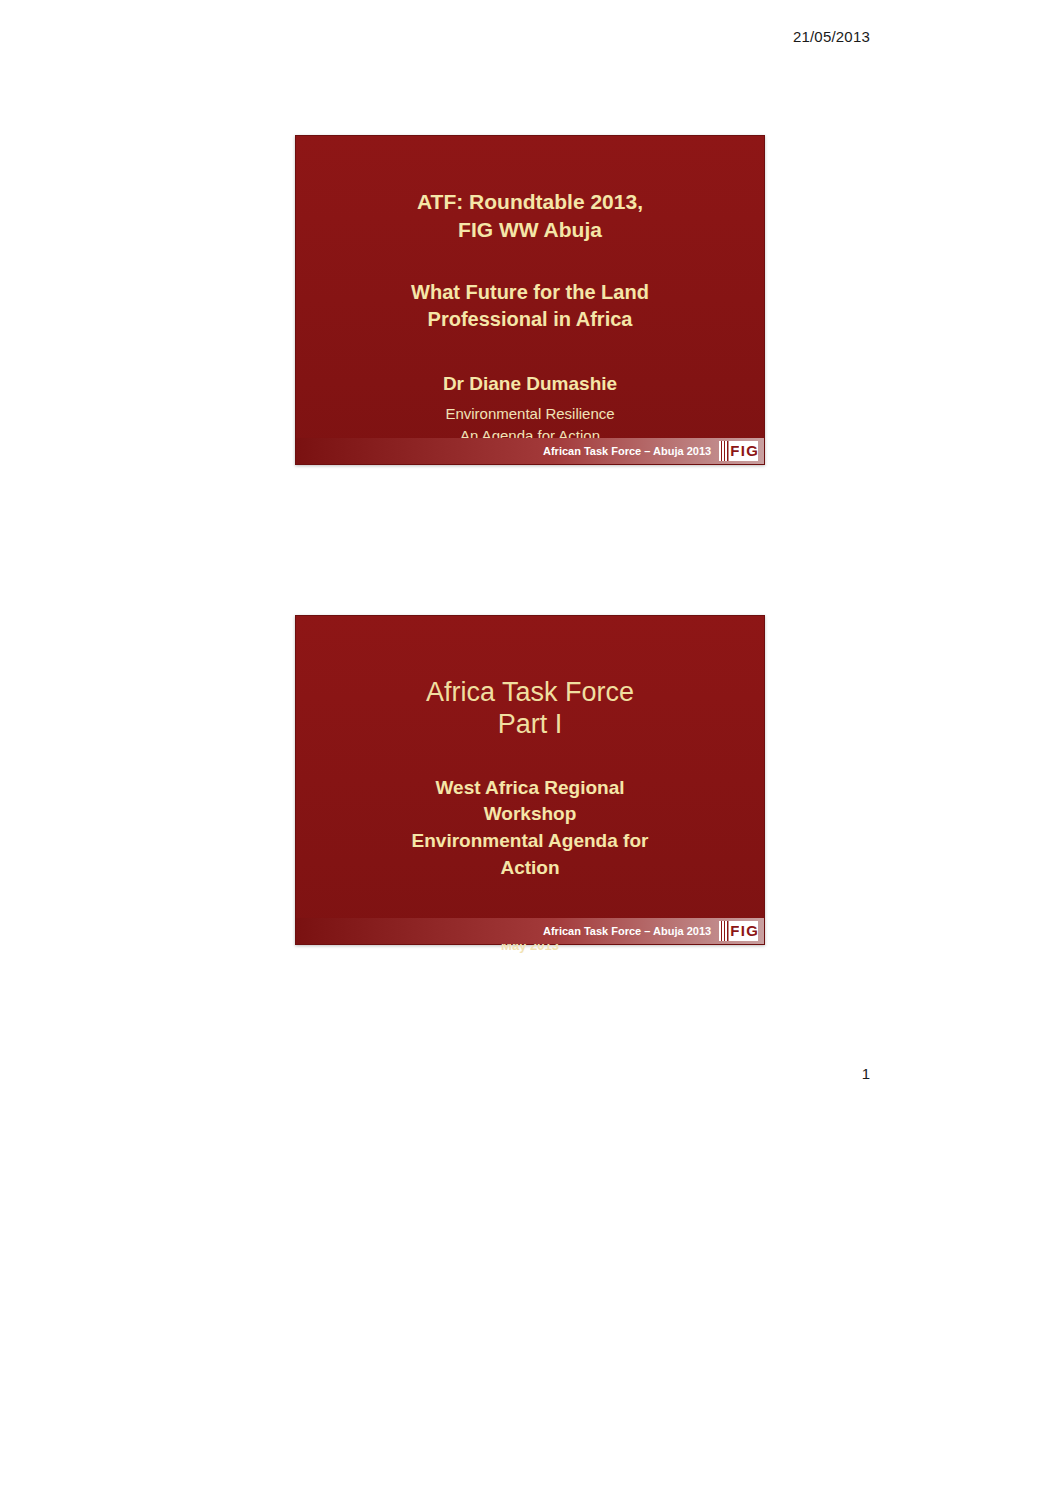21/05/2013
ATF: Roundtable 2013,
FIG WW Abuja
What Future for the Land
Professional in Africa
Dr Diane Dumashie
Environmental Resilience
An Agenda for Action
African Task Force – Abuja 2013 FIG
Africa Task Force
Part I
West Africa Regional
Workshop
Environmental Agenda for
Action
Round Table 1& 2
May 2013
African Task Force – Abuja 2013 FIG
1